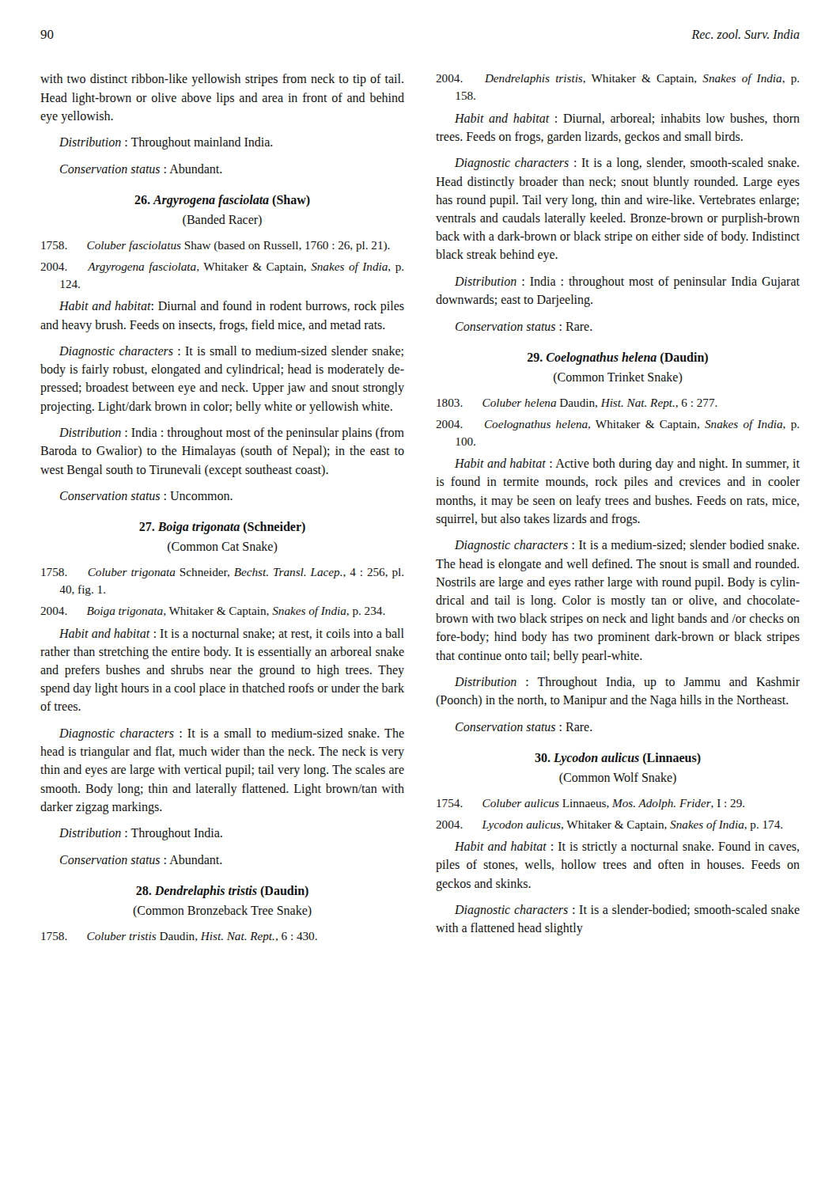90 Rec. zool. Surv. India
with two distinct ribbon-like yellowish stripes from neck to tip of tail. Head light-brown or olive above lips and area in front of and behind eye yellowish.
Distribution : Throughout mainland India.
Conservation status : Abundant.
26. Argyrogena fasciolata (Shaw)
(Banded Racer)
1758. Coluber fasciolatus Shaw (based on Russell, 1760 : 26, pl. 21).
2004. Argyrogena fasciolata, Whitaker & Captain, Snakes of India, p. 124.
Habit and habitat: Diurnal and found in rodent burrows, rock piles and heavy brush. Feeds on insects, frogs, field mice, and metad rats.
Diagnostic characters : It is small to medium-sized slender snake; body is fairly robust, elongated and cylindrical; head is moderately depressed; broadest between eye and neck. Upper jaw and snout strongly projecting. Light/dark brown in color; belly white or yellowish white.
Distribution : India : throughout most of the peninsular plains (from Baroda to Gwalior) to the Himalayas (south of Nepal); in the east to west Bengal south to Tirunevali (except southeast coast).
Conservation status : Uncommon.
27. Boiga trigonata (Schneider)
(Common Cat Snake)
1758. Coluber trigonata Schneider, Bechst. Transl. Lacep., 4 : 256, pl. 40, fig. 1.
2004. Boiga trigonata, Whitaker & Captain, Snakes of India, p. 234.
Habit and habitat : It is a nocturnal snake; at rest, it coils into a ball rather than stretching the entire body. It is essentially an arboreal snake and prefers bushes and shrubs near the ground to high trees. They spend day light hours in a cool place in thatched roofs or under the bark of trees.
Diagnostic characters : It is a small to medium-sized snake. The head is triangular and flat, much wider than the neck. The neck is very thin and eyes are large with vertical pupil; tail very long. The scales are smooth. Body long; thin and laterally flattened. Light brown/tan with darker zigzag markings.
Distribution : Throughout India.
Conservation status : Abundant.
28. Dendrelaphis tristis (Daudin)
(Common Bronzeback Tree Snake)
1758. Coluber tristis Daudin, Hist. Nat. Rept., 6 : 430.
2004. Dendrelaphis tristis, Whitaker & Captain, Snakes of India, p. 158.
Habit and habitat : Diurnal, arboreal; inhabits low bushes, thorn trees. Feeds on frogs, garden lizards, geckos and small birds.
Diagnostic characters : It is a long, slender, smooth-scaled snake. Head distinctly broader than neck; snout bluntly rounded. Large eyes has round pupil. Tail very long, thin and wire-like. Vertebrates enlarge; ventrals and caudals laterally keeled. Bronze-brown or purplish-brown back with a dark-brown or black stripe on either side of body. Indistinct black streak behind eye.
Distribution : India : throughout most of peninsular India Gujarat downwards; east to Darjeeling.
Conservation status : Rare.
29. Coelognathus helena (Daudin)
(Common Trinket Snake)
1803. Coluber helena Daudin, Hist. Nat. Rept., 6 : 277.
2004. Coelognathus helena, Whitaker & Captain, Snakes of India, p. 100.
Habit and habitat : Active both during day and night. In summer, it is found in termite mounds, rock piles and crevices and in cooler months, it may be seen on leafy trees and bushes. Feeds on rats, mice, squirrel, but also takes lizards and frogs.
Diagnostic characters : It is a medium-sized; slender bodied snake. The head is elongate and well defined. The snout is small and rounded. Nostrils are large and eyes rather large with round pupil. Body is cylindrical and tail is long. Color is mostly tan or olive, and chocolate-brown with two black stripes on neck and light bands and /or checks on fore-body; hind body has two prominent dark-brown or black stripes that continue onto tail; belly pearl-white.
Distribution : Throughout India, up to Jammu and Kashmir (Poonch) in the north, to Manipur and the Naga hills in the Northeast.
Conservation status : Rare.
30. Lycodon aulicus (Linnaeus)
(Common Wolf Snake)
1754. Coluber aulicus Linnaeus, Mos. Adolph. Frider, I : 29.
2004. Lycodon aulicus, Whitaker & Captain, Snakes of India, p. 174.
Habit and habitat : It is strictly a nocturnal snake. Found in caves, piles of stones, wells, hollow trees and often in houses. Feeds on geckos and skinks.
Diagnostic characters : It is a slender-bodied; smooth-scaled snake with a flattened head slightly